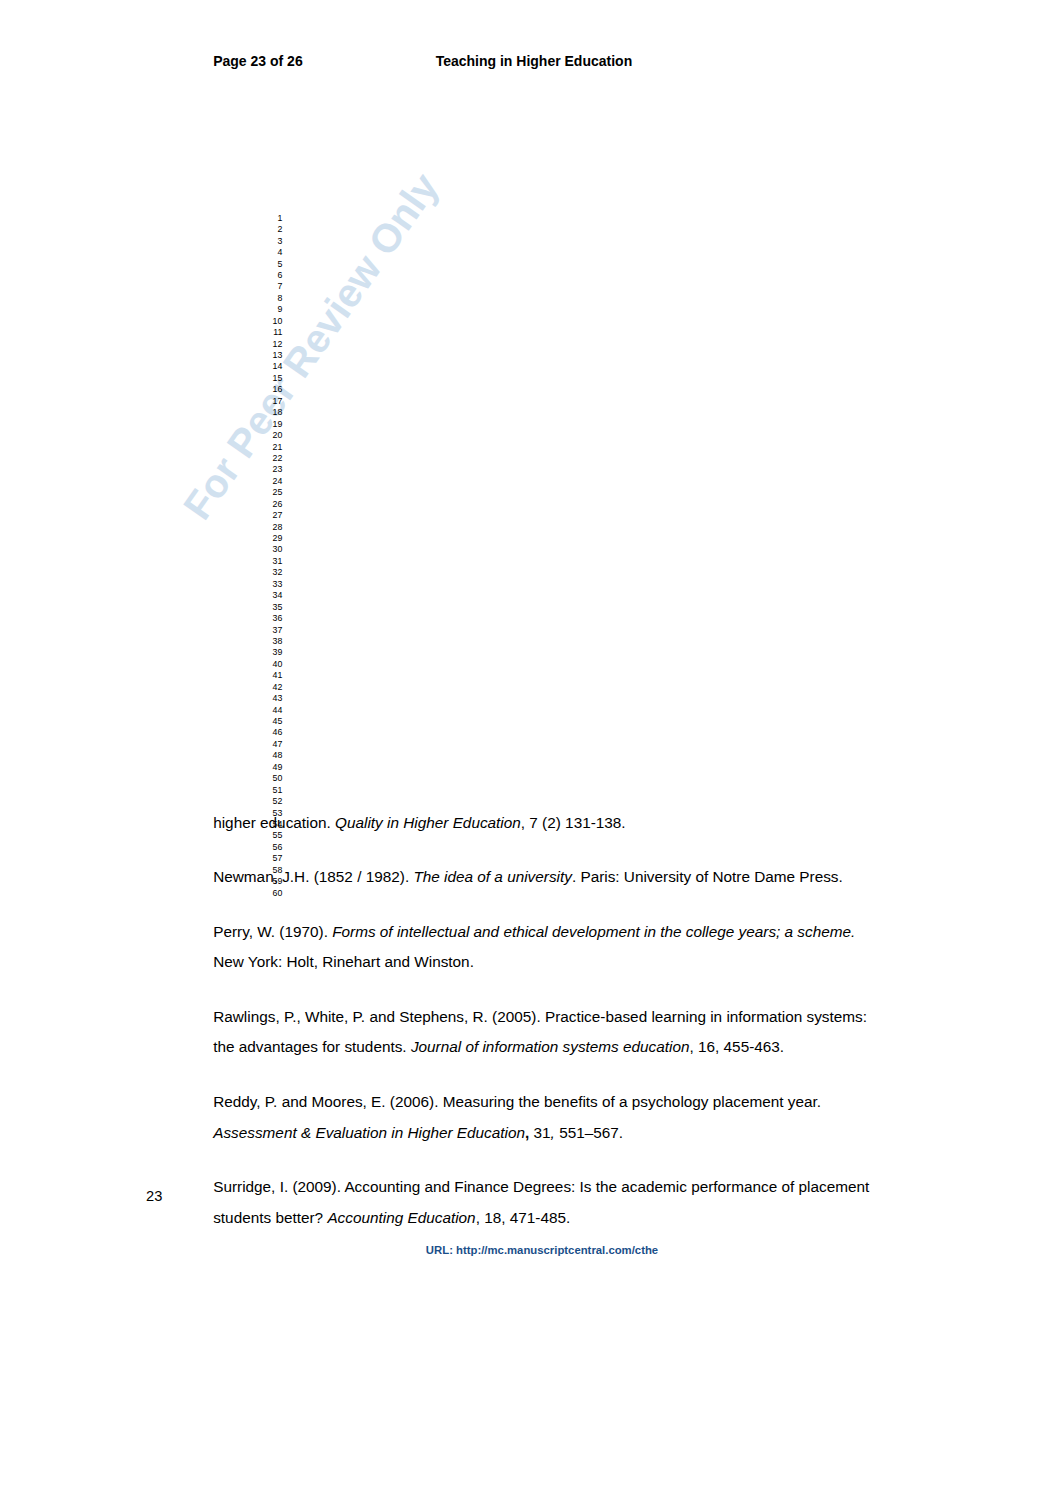For Peer Review Only
Page 23 of 26
Teaching in Higher Education
1
2
3
4
5
6
7
8
9
10
11
12
13
14
15
16
17
18
19
20
21
22
23
24
25
26
27
28
29
30
31
32
33
34
35
36
37
38
39
40
41
42
43
44
45
46
47
48
49
50
51
52
53
54
55
56
57
58
59
60
higher education. Quality in Higher Education, 7 (2) 131-138.
Newman, J.H. (1852 / 1982). The idea of a university. Paris: University of Notre Dame Press.
Perry, W. (1970). Forms of intellectual and ethical development in the college years; a scheme. New York: Holt, Rinehart and Winston.
Rawlings, P., White, P. and Stephens, R. (2005). Practice-based learning in information systems: the advantages for students. Journal of information systems education, 16, 455-463.
Reddy, P. and Moores, E. (2006). Measuring the benefits of a psychology placement year. Assessment & Evaluation in Higher Education, 31, 551–567.
Surridge, I. (2009). Accounting and Finance Degrees: Is the academic performance of placement students better? Accounting Education, 18, 471-485.
23
URL: http://mc.manuscriptcentral.com/cthe